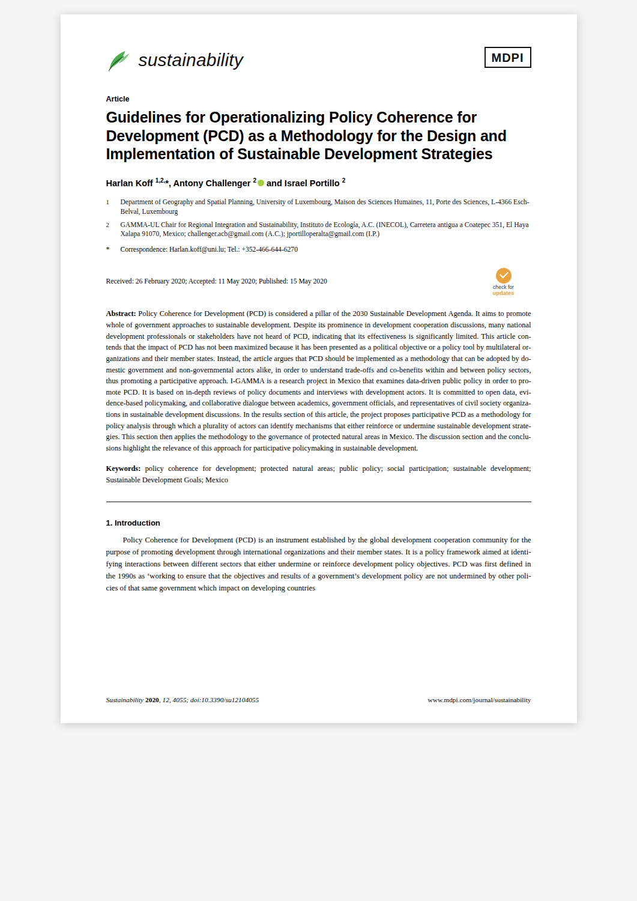sustainability
MDPI
Article
Guidelines for Operationalizing Policy Coherence for Development (PCD) as a Methodology for the Design and Implementation of Sustainable Development Strategies
Harlan Koff 1,2,*, Antony Challenger 2 and Israel Portillo 2
1 Department of Geography and Spatial Planning, University of Luxembourg, Maison des Sciences Humaines, 11, Porte des Sciences, L-4366 Esch-Belval, Luxembourg
2 GAMMA-UL Chair for Regional Integration and Sustainability, Instituto de Ecología, A.C. (INECOL), Carretera antigua a Coatepec 351, El Haya Xalapa 91070, Mexico; challenger.acb@gmail.com (A.C.); jportilloperalta@gmail.com (I.P.)
*Correspondence: Harlan.koff@uni.lu; Tel.: +352-466-644-6270
Received: 26 February 2020; Accepted: 11 May 2020; Published: 15 May 2020
check for
updates
Abstract: Policy Coherence for Development (PCD) is considered a pillar of the 2030 Sustainable Development Agenda. It aims to promote whole of government approaches to sustainable development. Despite its prominence in development cooperation discussions, many national development professionals or stakeholders have not heard of PCD, indicating that its effectiveness is significantly limited. This article contends that the impact of PCD has not been maximized because it has been presented as a political objective or a policy tool by multilateral organizations and their member states. Instead, the article argues that PCD should be implemented as a methodology that can be adopted by domestic government and non-governmental actors alike, in order to understand trade-offs and co-benefits within and between policy sectors, thus promoting a participative approach. I-GAMMA is a research project in Mexico that examines data-driven public policy in order to promote PCD. It is based on in-depth reviews of policy documents and interviews with development actors. It is committed to open data, evidence-based policymaking, and collaborative dialogue between academics, government officials, and representatives of civil society organizations in sustainable development discussions. In the results section of this article, the project proposes participative PCD as a methodology for policy analysis through which a plurality of actors can identify mechanisms that either reinforce or undermine sustainable development strategies. This section then applies the methodology to the governance of protected natural areas in Mexico. The discussion section and the conclusions highlight the relevance of this approach for participative policymaking in sustainable development.
Keywords: policy coherence for development; protected natural areas; public policy; social participation; sustainable development; Sustainable Development Goals; Mexico
1. Introduction
Policy Coherence for Development (PCD) is an instrument established by the global development cooperation community for the purpose of promoting development through international organizations and their member states. It is a policy framework aimed at identifying interactions between different sectors that either undermine or reinforce development policy objectives. PCD was first defined in the 1990s as ‘working to ensure that the objectives and results of a government’s development policy are not undermined by other policies of that same government which impact on developing countries
Sustainability 2020, 12, 4055; doi:10.3390/su12104055
www.mdpi.com/journal/sustainability